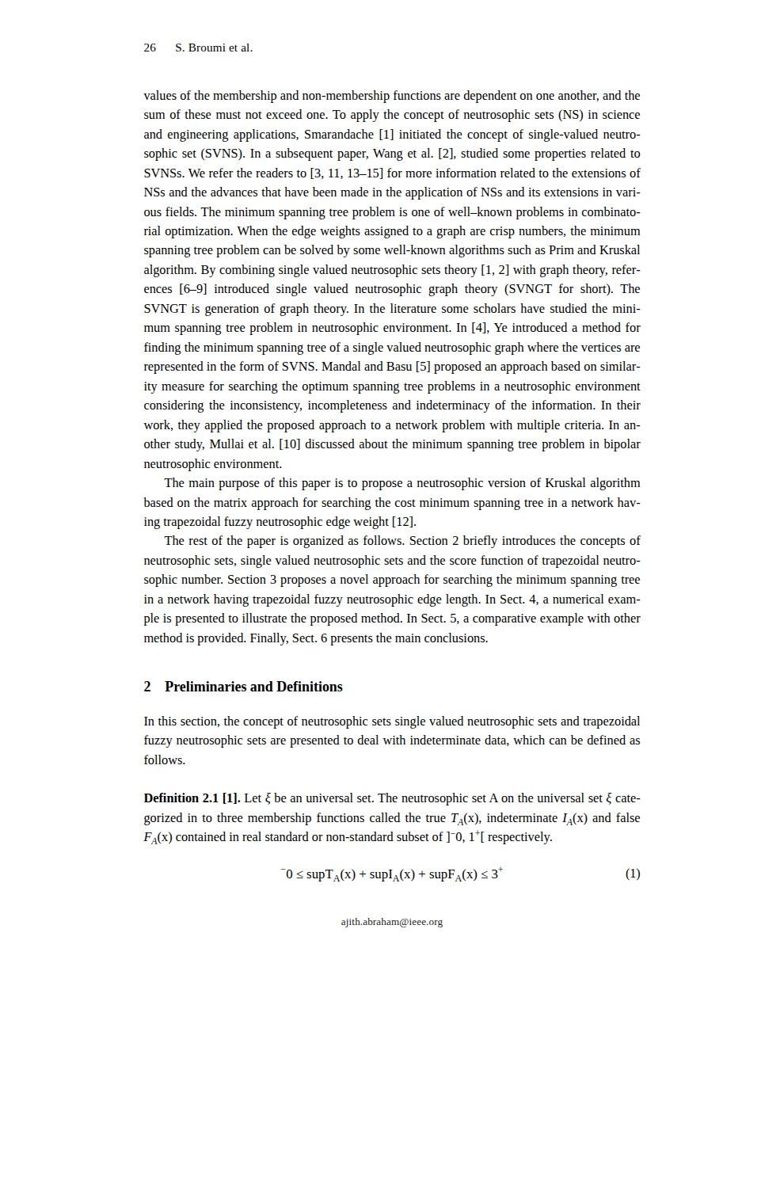26 S. Broumi et al.
values of the membership and non-membership functions are dependent on one another, and the sum of these must not exceed one. To apply the concept of neutrosophic sets (NS) in science and engineering applications, Smarandache [1] initiated the concept of single-valued neutrosophic set (SVNS). In a subsequent paper, Wang et al. [2], studied some properties related to SVNSs. We refer the readers to [3, 11, 13–15] for more information related to the extensions of NSs and the advances that have been made in the application of NSs and its extensions in various fields. The minimum spanning tree problem is one of well–known problems in combinatorial optimization. When the edge weights assigned to a graph are crisp numbers, the minimum spanning tree problem can be solved by some well-known algorithms such as Prim and Kruskal algorithm. By combining single valued neutrosophic sets theory [1, 2] with graph theory, references [6–9] introduced single valued neutrosophic graph theory (SVNGT for short). The SVNGT is generation of graph theory. In the literature some scholars have studied the minimum spanning tree problem in neutrosophic environment. In [4], Ye introduced a method for finding the minimum spanning tree of a single valued neutrosophic graph where the vertices are represented in the form of SVNS. Mandal and Basu [5] proposed an approach based on similarity measure for searching the optimum spanning tree problems in a neutrosophic environment considering the inconsistency, incompleteness and indeterminacy of the information. In their work, they applied the proposed approach to a network problem with multiple criteria. In another study, Mullai et al. [10] discussed about the minimum spanning tree problem in bipolar neutrosophic environment.
The main purpose of this paper is to propose a neutrosophic version of Kruskal algorithm based on the matrix approach for searching the cost minimum spanning tree in a network having trapezoidal fuzzy neutrosophic edge weight [12].
The rest of the paper is organized as follows. Section 2 briefly introduces the concepts of neutrosophic sets, single valued neutrosophic sets and the score function of trapezoidal neutrosophic number. Section 3 proposes a novel approach for searching the minimum spanning tree in a network having trapezoidal fuzzy neutrosophic edge length. In Sect. 4, a numerical example is presented to illustrate the proposed method. In Sect. 5, a comparative example with other method is provided. Finally, Sect. 6 presents the main conclusions.
2 Preliminaries and Definitions
In this section, the concept of neutrosophic sets single valued neutrosophic sets and trapezoidal fuzzy neutrosophic sets are presented to deal with indeterminate data, which can be defined as follows.
Definition 2.1 [1]. Let ξ be an universal set. The neutrosophic set A on the universal set ξ categorized in to three membership functions called the true TA(x), indeterminate IA(x) and false FA(x) contained in real standard or non-standard subset of ]−0, 1+[ respectively.
−0 ≤ supTA(x) + supIA(x) + supFA(x) ≤ 3+ (1)
ajith.abraham@ieee.org